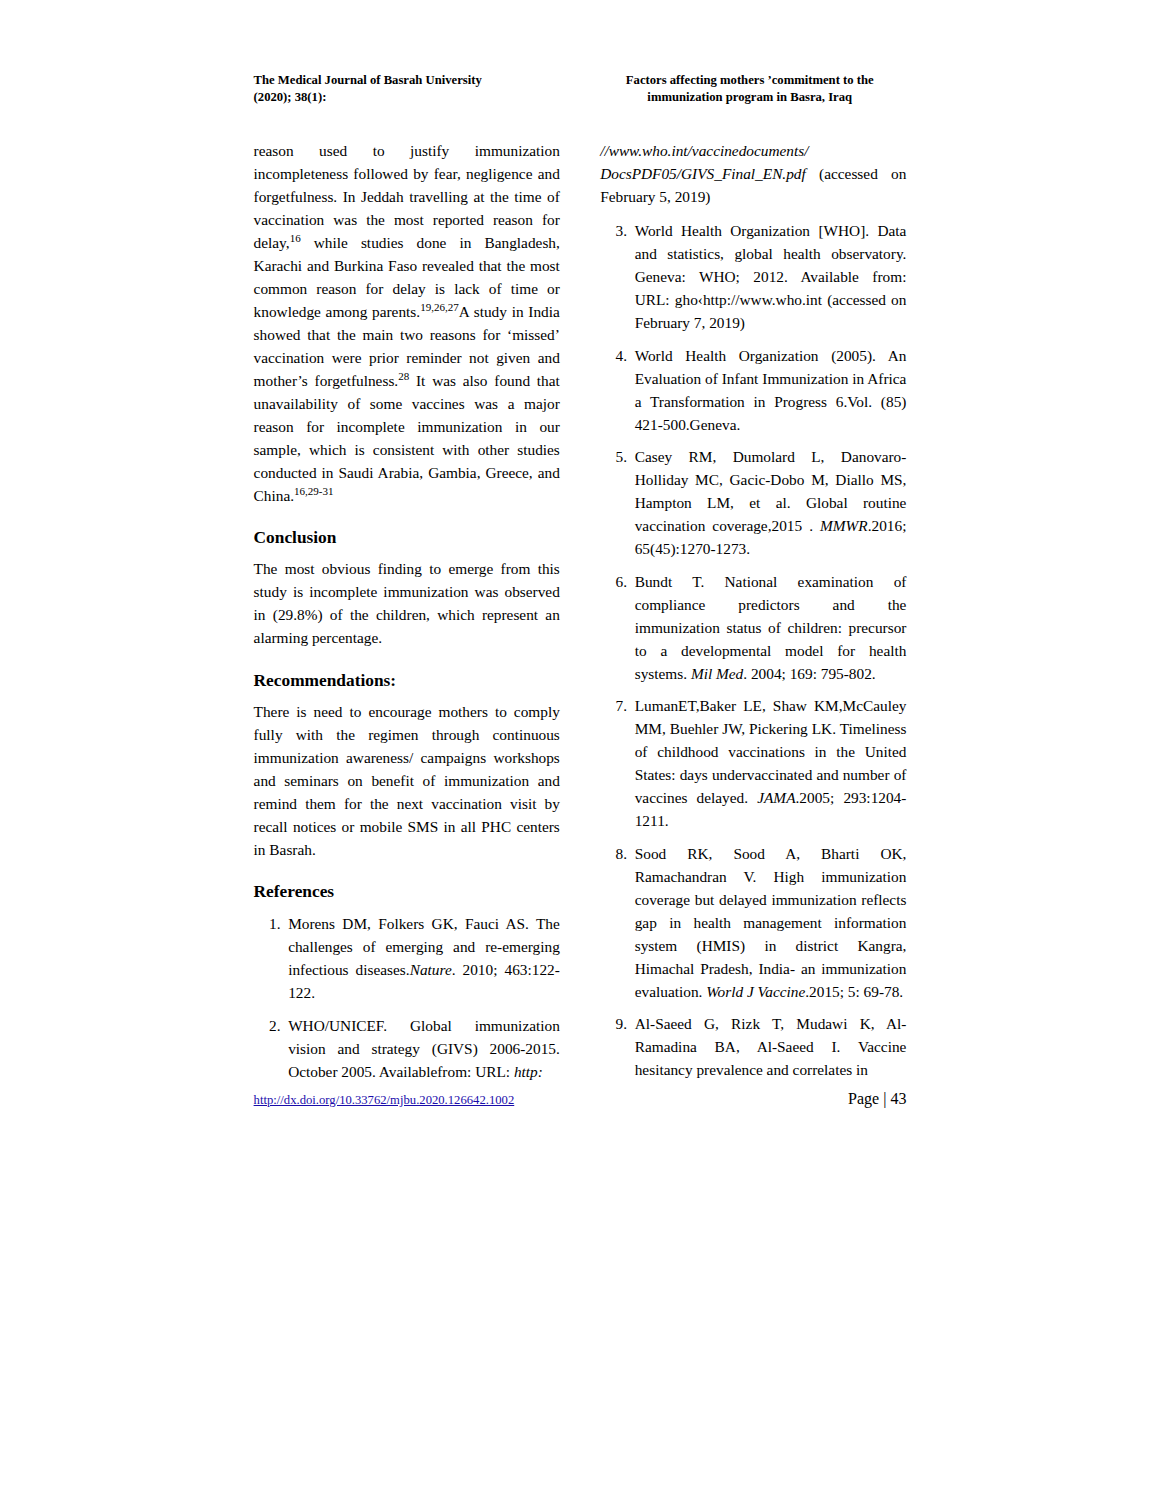The Medical Journal of Basrah University
(2020); 38(1):
Factors affecting mothers ’commitment to the
immunization program in Basra, Iraq
reason used to justify immunization incompleteness followed by fear, negligence and forgetfulness. In Jeddah travelling at the time of vaccination was the most reported reason for delay,16 while studies done in Bangladesh, Karachi and Burkina Faso revealed that the most common reason for delay is lack of time or knowledge among parents.19,26,27A study in India showed that the main two reasons for ‘missed’ vaccination were prior reminder not given and mother’s forgetfulness.28 It was also found that unavailability of some vaccines was a major reason for incomplete immunization in our sample, which is consistent with other studies conducted in Saudi Arabia, Gambia, Greece, and China.16,29-31
Conclusion
The most obvious finding to emerge from this study is incomplete immunization was observed in (29.8%) of the children, which represent an alarming percentage.
Recommendations:
There is need to encourage mothers to comply fully with the regimen through continuous immunization awareness/ campaigns workshops and seminars on benefit of immunization and remind them for the next vaccination visit by recall notices or mobile SMS in all PHC centers in Basrah.
References
Morens DM, Folkers GK, Fauci AS. The challenges of emerging and re-emerging infectious diseases.Nature. 2010; 463:122-122.
WHO/UNICEF. Global immunization vision and strategy (GIVS) 2006-2015. October 2005. Availablefrom: URL: http:
//www.who.int/vaccinedocuments/ DocsPDF05/GIVS_Final_EN.pdf (accessed on February 5, 2019)
World Health Organization [WHO]. Data and statistics, global health observatory. Geneva: WHO; 2012. Available from: URL: gho‹http://www.who.int (accessed on February 7, 2019)
World Health Organization (2005). An Evaluation of Infant Immunization in Africa a Transformation in Progress 6.Vol. (85) 421-500.Geneva.
Casey RM, Dumolard L, Danovaro-Holliday MC, Gacic-Dobo M, Diallo MS, Hampton LM, et al. Global routine vaccination coverage,2015 . MMWR.2016; 65(45):1270-1273.
Bundt T. National examination of compliance predictors and the immunization status of children: precursor to a developmental model for health systems. Mil Med. 2004; 169: 795-802.
LumanET,Baker LE, Shaw KM,McCauley MM, Buehler JW, Pickering LK. Timeliness of childhood vaccinations in the United States: days undervaccinated and number of vaccines delayed. JAMA.2005; 293:1204-1211.
Sood RK, Sood A, Bharti OK, Ramachandran V. High immunization coverage but delayed immunization reflects gap in health management information system (HMIS) in district Kangra, Himachal Pradesh, India- an immunization evaluation. World J Vaccine.2015; 5: 69-78.
Al-Saeed G, Rizk T, Mudawi K, Al-Ramadina BA, Al-Saeed I. Vaccine hesitancy prevalence and correlates in
http://dx.doi.org/10.33762/mjbu.2020.126642.1002 Page | 43